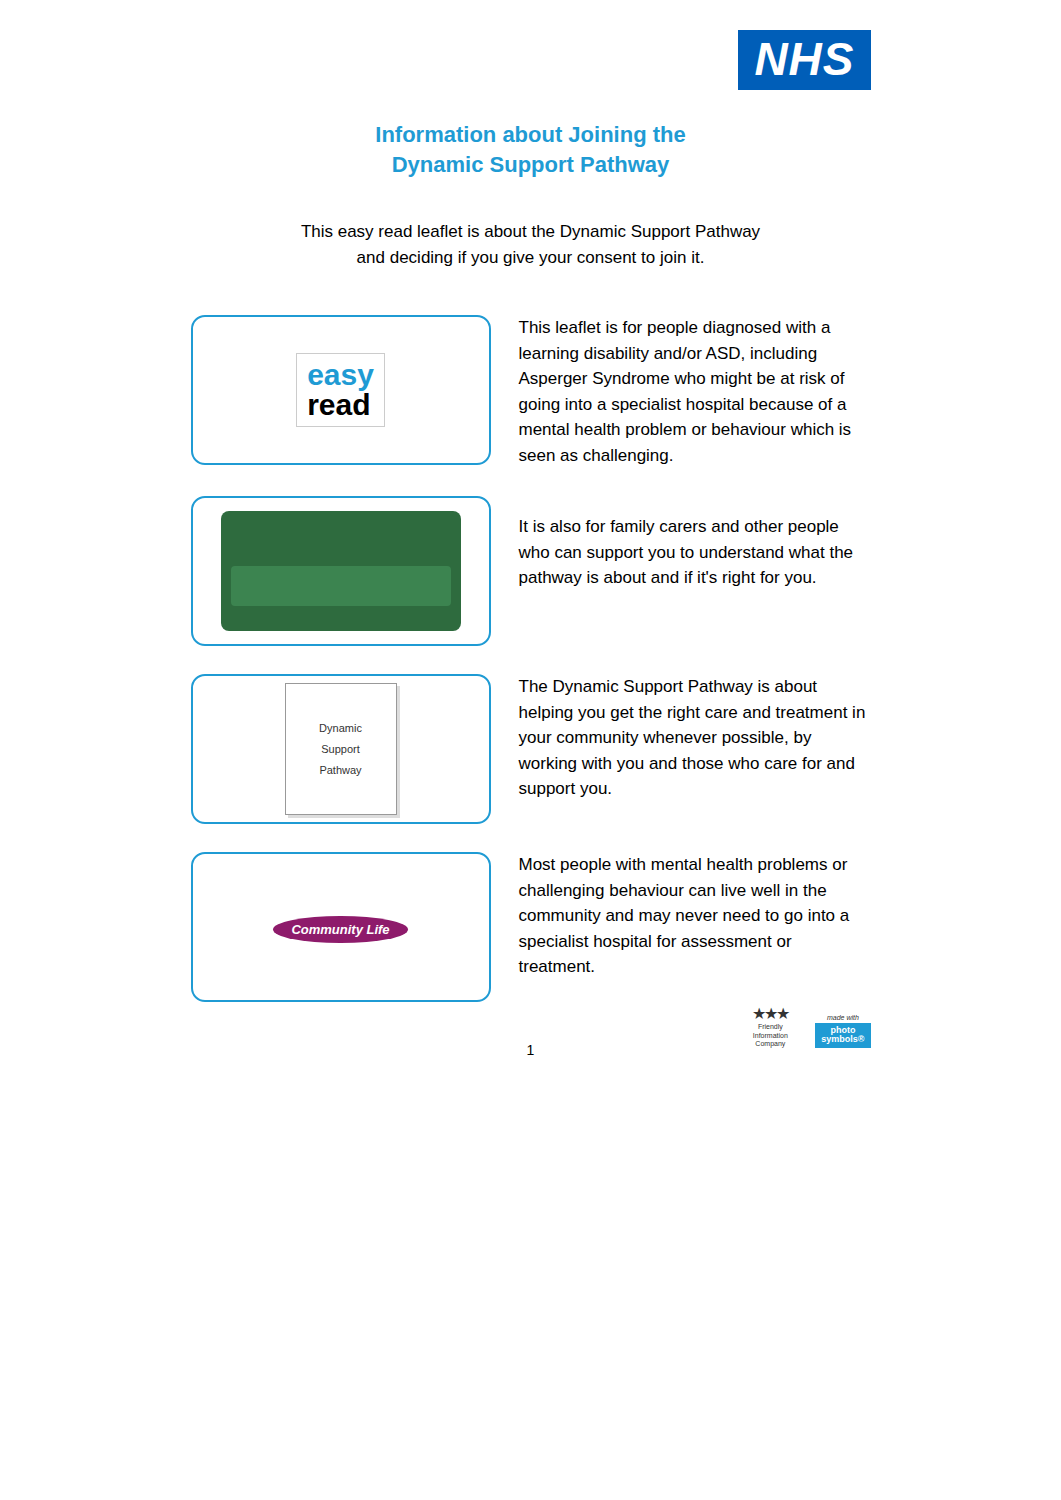NHS
Information about Joining the
Dynamic Support Pathway
This easy read leaflet is about the Dynamic Support Pathway
and deciding if you give your consent to join it.
easy read
This leaflet is for people diagnosed with a learning disability and/or ASD, including Asperger Syndrome who might be at risk of going into a specialist hospital because of a mental health problem or behaviour which is seen as challenging.
It is also for family carers and other people who can support you to understand what the pathway is about and if it's right for you.
Dynamic Support Pathway
The Dynamic Support Pathway is about helping you get the right care and treatment in your community whenever possible, by working with you and those who care for and support you.
Community Life
Most people with mental health problems or challenging behaviour can live well in the community and may never need to go into a specialist hospital for assessment or treatment.
★★★ Friendly
Information
Company
made with photo
symbols®
1